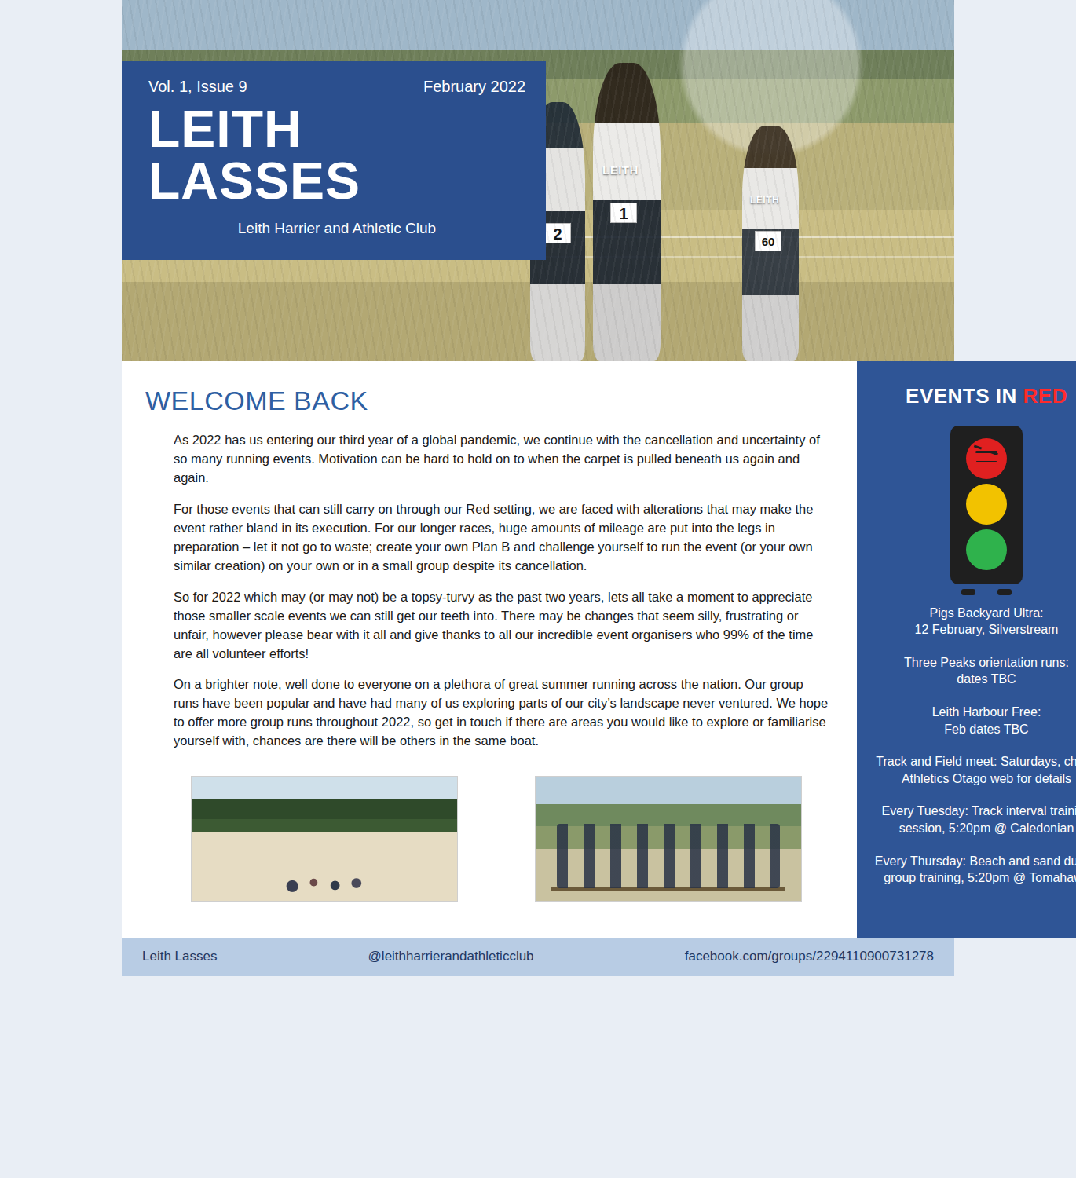LEITH
LEITH
2
1
60
Vol. 1, Issue 9 February 2022
LEITH LASSES
Leith Harrier and Athletic Club
WELCOME BACK
As 2022 has us entering our third year of a global pandemic, we continue with the cancellation and uncertainty of so many running events. Motivation can be hard to hold on to when the carpet is pulled beneath us again and again.
For those events that can still carry on through our Red setting, we are faced with alterations that may make the event rather bland in its execution. For our longer races, huge amounts of mileage are put into the legs in preparation – let it not go to waste; create your own Plan B and challenge yourself to run the event (or your own similar creation) on your own or in a small group despite its cancellation.
So for 2022 which may (or may not) be a topsy-turvy as the past two years, lets all take a moment to appreciate those smaller scale events we can still get our teeth into. There may be changes that seem silly, frustrating or unfair, however please bear with it all and give thanks to all our incredible event organisers who 99% of the time are all volunteer efforts!
On a brighter note, well done to everyone on a plethora of great summer running across the nation. Our group runs have been popular and have had many of us exploring parts of our city’s landscape never ventured. We hope to offer more group runs throughout 2022, so get in touch if there are areas you would like to explore or familiarise yourself with, chances are there will be others in the same boat.
EVENTS IN RED
Pigs Backyard Ultra:
12 February, Silverstream
Three Peaks orientation runs:
dates TBC
Leith Harbour Free:
Feb dates TBC
Track and Field meet: Saturdays, check Athletics Otago web for details
Every Tuesday: Track interval training session, 5:20pm @ Caledonian
Every Thursday: Beach and sand dunes group training, 5:20pm @ Tomahawk
Leith Lasses @leithharrierandathleticclub facebook.com/groups/2294110900731278